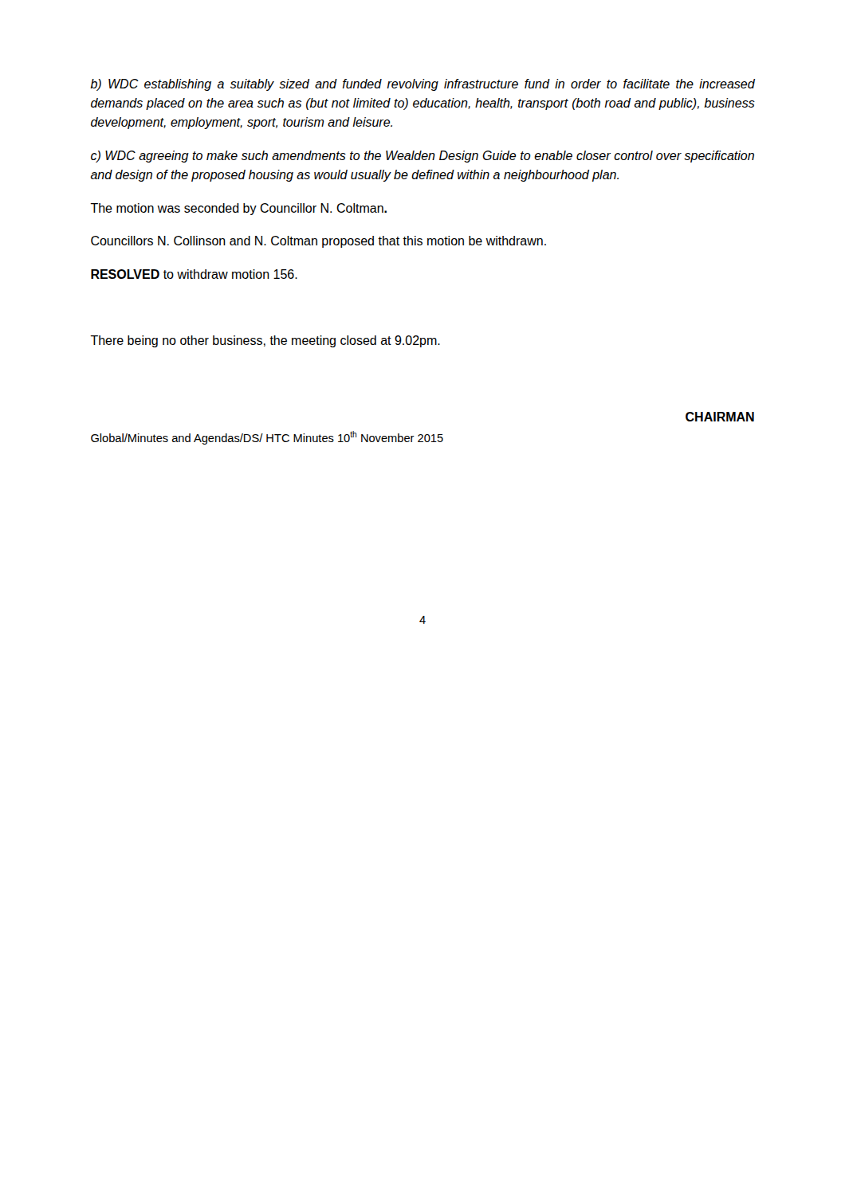b) WDC establishing a suitably sized and funded revolving infrastructure fund in order to facilitate the increased demands placed on the area such as (but not limited to) education, health, transport (both road and public), business development, employment, sport, tourism and leisure.
c) WDC agreeing to make such amendments to the Wealden Design Guide to enable closer control over specification and design of the proposed housing as would usually be defined within a neighbourhood plan.
The motion was seconded by Councillor N. Coltman.
Councillors N. Collinson and N. Coltman proposed that this motion be withdrawn.
RESOLVED to withdraw motion 156.
There being no other business, the meeting closed at 9.02pm.
CHAIRMAN
Global/Minutes and Agendas/DS/ HTC Minutes 10th November 2015
4